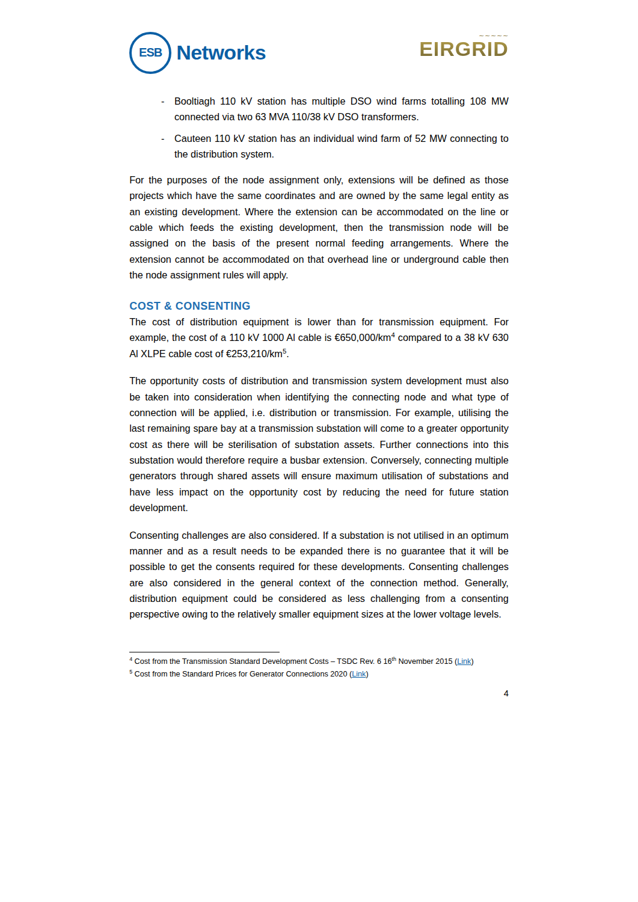ESB
Networks
∼∼∼∼∼
EIRGRID
Booltiagh 110 kV station has multiple DSO wind farms totalling 108 MW connected via two 63 MVA 110/38 kV DSO transformers.
Cauteen 110 kV station has an individual wind farm of 52 MW connecting to the distribution system.
For the purposes of the node assignment only, extensions will be defined as those projects which have the same coordinates and are owned by the same legal entity as an existing development. Where the extension can be accommodated on the line or cable which feeds the existing development, then the transmission node will be assigned on the basis of the present normal feeding arrangements. Where the extension cannot be accommodated on that overhead line or underground cable then the node assignment rules will apply.
Cost & Consenting
The cost of distribution equipment is lower than for transmission equipment. For example, the cost of a 110 kV 1000 Al cable is €650,000/km4 compared to a 38 kV 630 Al XLPE cable cost of €253,210/km5.
The opportunity costs of distribution and transmission system development must also be taken into consideration when identifying the connecting node and what type of connection will be applied, i.e. distribution or transmission. For example, utilising the last remaining spare bay at a transmission substation will come to a greater opportunity cost as there will be sterilisation of substation assets. Further connections into this substation would therefore require a busbar extension. Conversely, connecting multiple generators through shared assets will ensure maximum utilisation of substations and have less impact on the opportunity cost by reducing the need for future station development.
Consenting challenges are also considered. If a substation is not utilised in an optimum manner and as a result needs to be expanded there is no guarantee that it will be possible to get the consents required for these developments. Consenting challenges are also considered in the general context of the connection method. Generally, distribution equipment could be considered as less challenging from a consenting perspective owing to the relatively smaller equipment sizes at the lower voltage levels.
4 Cost from the Transmission Standard Development Costs – TSDC Rev. 6 16th November 2015 (Link)
5 Cost from the Standard Prices for Generator Connections 2020 (Link)
4